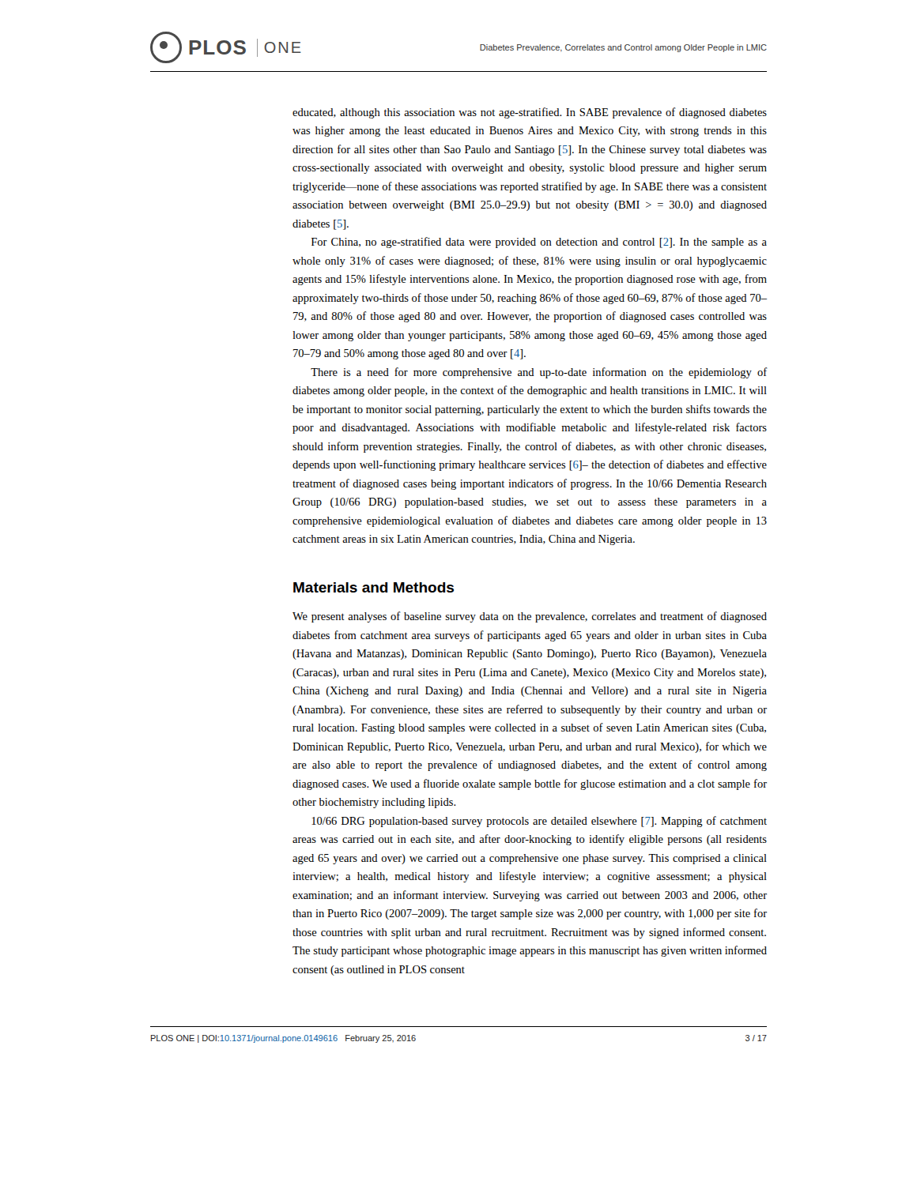PLOS ONE
Diabetes Prevalence, Correlates and Control among Older People in LMIC
educated, although this association was not age-stratified. In SABE prevalence of diagnosed diabetes was higher among the least educated in Buenos Aires and Mexico City, with strong trends in this direction for all sites other than Sao Paulo and Santiago [5]. In the Chinese survey total diabetes was cross-sectionally associated with overweight and obesity, systolic blood pressure and higher serum triglyceride—none of these associations was reported stratified by age. In SABE there was a consistent association between overweight (BMI 25.0–29.9) but not obesity (BMI > = 30.0) and diagnosed diabetes [5].
For China, no age-stratified data were provided on detection and control [2]. In the sample as a whole only 31% of cases were diagnosed; of these, 81% were using insulin or oral hypoglycaemic agents and 15% lifestyle interventions alone. In Mexico, the proportion diagnosed rose with age, from approximately two-thirds of those under 50, reaching 86% of those aged 60–69, 87% of those aged 70–79, and 80% of those aged 80 and over. However, the proportion of diagnosed cases controlled was lower among older than younger participants, 58% among those aged 60–69, 45% among those aged 70–79 and 50% among those aged 80 and over [4].
There is a need for more comprehensive and up-to-date information on the epidemiology of diabetes among older people, in the context of the demographic and health transitions in LMIC. It will be important to monitor social patterning, particularly the extent to which the burden shifts towards the poor and disadvantaged. Associations with modifiable metabolic and lifestyle-related risk factors should inform prevention strategies. Finally, the control of diabetes, as with other chronic diseases, depends upon well-functioning primary healthcare services [6]– the detection of diabetes and effective treatment of diagnosed cases being important indicators of progress. In the 10/66 Dementia Research Group (10/66 DRG) population-based studies, we set out to assess these parameters in a comprehensive epidemiological evaluation of diabetes and diabetes care among older people in 13 catchment areas in six Latin American countries, India, China and Nigeria.
Materials and Methods
We present analyses of baseline survey data on the prevalence, correlates and treatment of diagnosed diabetes from catchment area surveys of participants aged 65 years and older in urban sites in Cuba (Havana and Matanzas), Dominican Republic (Santo Domingo), Puerto Rico (Bayamon), Venezuela (Caracas), urban and rural sites in Peru (Lima and Canete), Mexico (Mexico City and Morelos state), China (Xicheng and rural Daxing) and India (Chennai and Vellore) and a rural site in Nigeria (Anambra). For convenience, these sites are referred to subsequently by their country and urban or rural location. Fasting blood samples were collected in a subset of seven Latin American sites (Cuba, Dominican Republic, Puerto Rico, Venezuela, urban Peru, and urban and rural Mexico), for which we are also able to report the prevalence of undiagnosed diabetes, and the extent of control among diagnosed cases. We used a fluoride oxalate sample bottle for glucose estimation and a clot sample for other biochemistry including lipids.
10/66 DRG population-based survey protocols are detailed elsewhere [7]. Mapping of catchment areas was carried out in each site, and after door-knocking to identify eligible persons (all residents aged 65 years and over) we carried out a comprehensive one phase survey. This comprised a clinical interview; a health, medical history and lifestyle interview; a cognitive assessment; a physical examination; and an informant interview. Surveying was carried out between 2003 and 2006, other than in Puerto Rico (2007–2009). The target sample size was 2,000 per country, with 1,000 per site for those countries with split urban and rural recruitment. Recruitment was by signed informed consent. The study participant whose photographic image appears in this manuscript has given written informed consent (as outlined in PLOS consent
PLOS ONE | DOI:10.1371/journal.pone.0149616 February 25, 2016
3 / 17